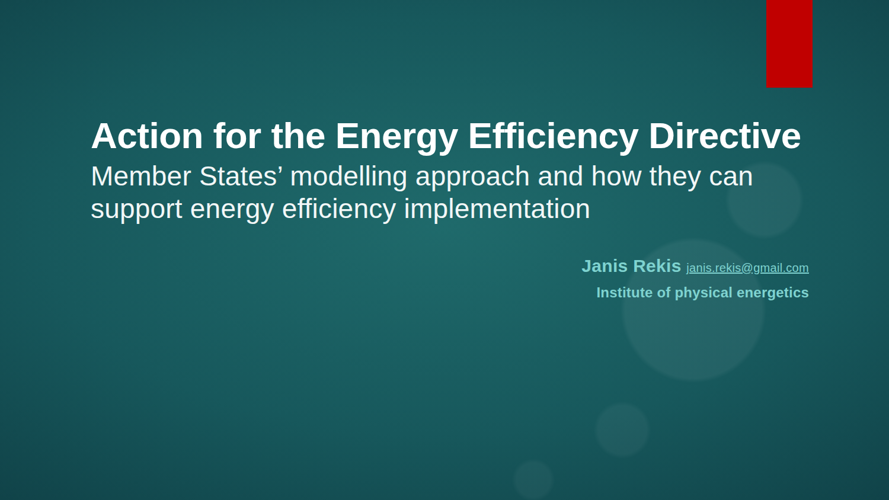Action for the Energy Efficiency Directive
Member States’ modelling approach and how they can support energy efficiency implementation
Janis Rekis janis.rekis@gmail.com
Institute of physical energetics